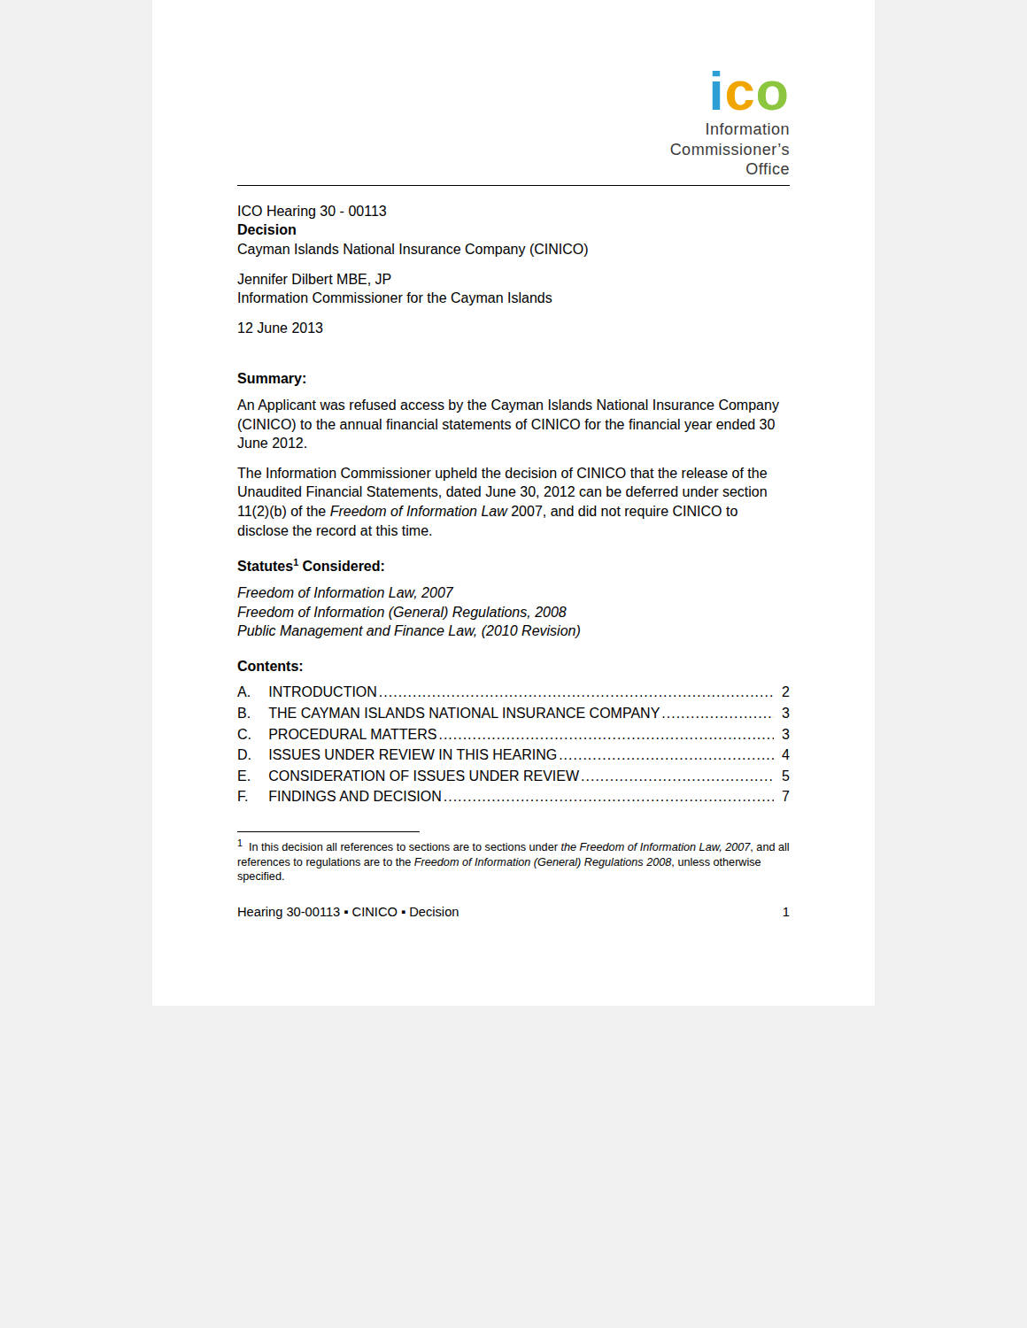ico
Information
Commissioner’s
Office
ICO Hearing 30 - 00113
Decision
Cayman Islands National Insurance Company (CINICO)
Jennifer Dilbert MBE, JP
Information Commissioner for the Cayman Islands
12 June 2013
Summary:
An Applicant was refused access by the Cayman Islands National Insurance Company (CINICO) to the annual financial statements of CINICO for the financial year ended 30 June 2012.
The Information Commissioner upheld the decision of CINICO that the release of the Unaudited Financial Statements, dated June 30, 2012 can be deferred under section 11(2)(b) of the Freedom of Information Law 2007, and did not require CINICO to disclose the record at this time.
Statutes1 Considered:
Freedom of Information Law, 2007
Freedom of Information (General) Regulations, 2008
Public Management and Finance Law, (2010 Revision)
Contents:
A. INTRODUCTION .................................................................................................. 2
B. THE CAYMAN ISLANDS NATIONAL INSURANCE COMPANY .......................... 3
C. PROCEDURAL MATTERS .................................................................................. 3
D. ISSUES UNDER REVIEW IN THIS HEARING ..................................................... 4
E. CONSIDERATION OF ISSUES UNDER REVIEW .............................................. 5
F. FINDINGS AND DECISION ............................................................................... 7
1 In this decision all references to sections are to sections under the Freedom of Information Law, 2007, and all references to regulations are to the Freedom of Information (General) Regulations 2008, unless otherwise specified.
Hearing 30-00113 ▪ CINICO ▪ Decision 1